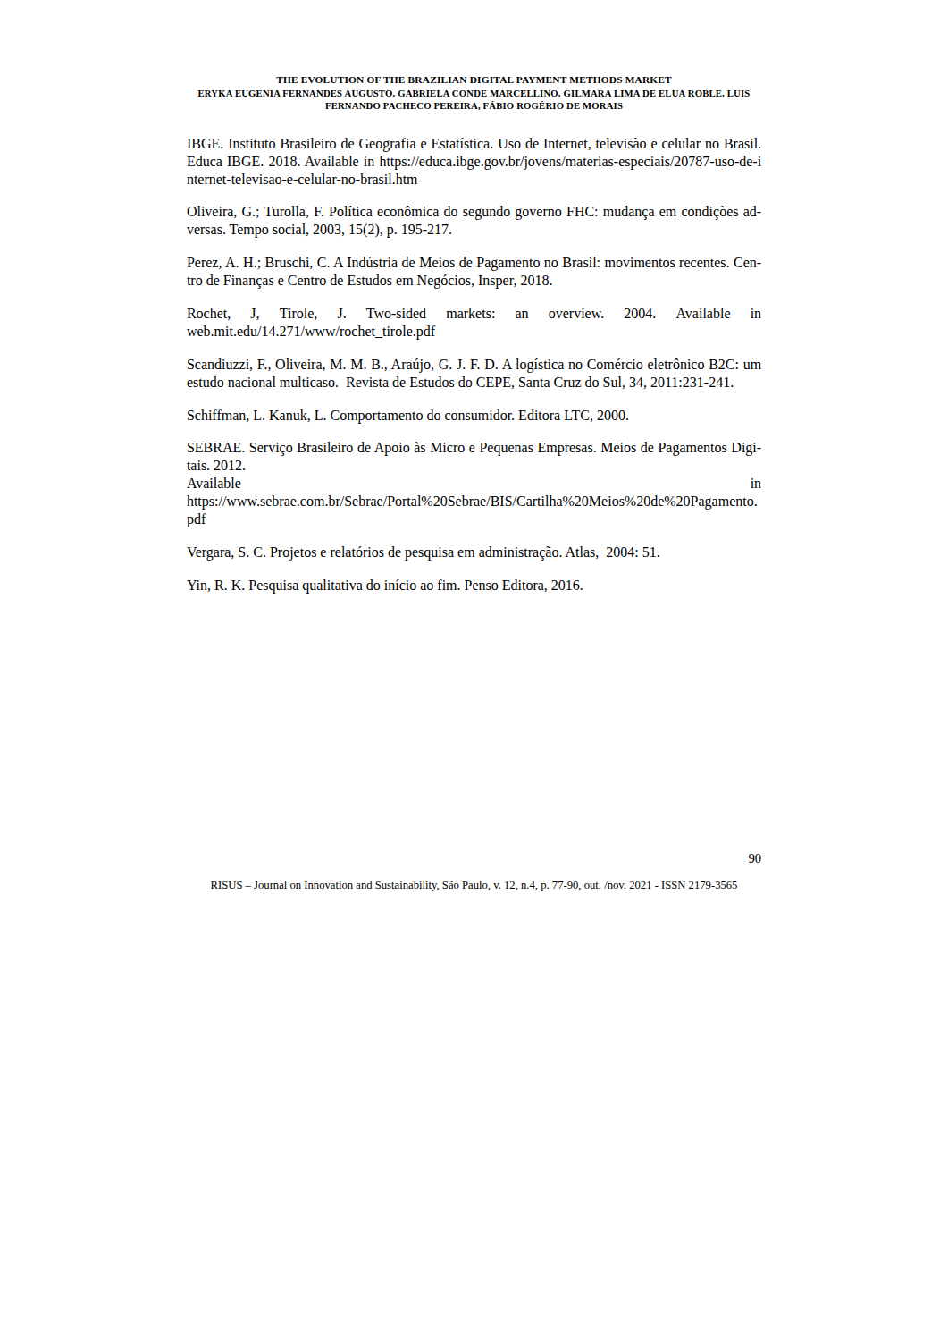THE EVOLUTION OF THE BRAZILIAN DIGITAL PAYMENT METHODS MARKET ERYKA EUGENIA FERNANDES AUGUSTO, GABRIELA CONDE MARCELLINO, GILMARA LIMA DE ELUA ROBLE, LUIS FERNANDO PACHECO PEREIRA, FÁBIO ROGÉRIO DE MORAIS
IBGE. Instituto Brasileiro de Geografia e Estatística. Uso de Internet, televisão e celular no Brasil. Educa IBGE. 2018. Available in https://educa.ibge.gov.br/jovens/materias-especiais/20787-uso-de-internet-televisao-e-celular-no-brasil.htm
Oliveira, G.; Turolla, F. Política econômica do segundo governo FHC: mudança em condições adversas. Tempo social, 2003, 15(2), p. 195-217.
Perez, A. H.; Bruschi, C. A Indústria de Meios de Pagamento no Brasil: movimentos recentes. Centro de Finanças e Centro de Estudos em Negócios, Insper, 2018.
Rochet, J, Tirole, J. Two-sided markets: an overview. 2004. Available in web.mit.edu/14.271/www/rochet_tirole.pdf
Scandiuzzi, F., Oliveira, M. M. B., Araújo, G. J. F. D. A logística no Comércio eletrônico B2C: um estudo nacional multicaso. Revista de Estudos do CEPE, Santa Cruz do Sul, 34, 2011:231-241.
Schiffman, L. Kanuk, L. Comportamento do consumidor. Editora LTC, 2000.
SEBRAE. Serviço Brasileiro de Apoio às Micro e Pequenas Empresas. Meios de Pagamentos Digitais. 2012. Available in https://www.sebrae.com.br/Sebrae/Portal%20Sebrae/BIS/Cartilha%20Meios%20de%20Pagamento.pdf
Vergara, S. C. Projetos e relatórios de pesquisa em administração. Atlas, 2004: 51.
Yin, R. K. Pesquisa qualitativa do início ao fim. Penso Editora, 2016.
90
RISUS – Journal on Innovation and Sustainability, São Paulo, v. 12, n.4, p. 77-90, out. /nov. 2021 - ISSN 2179-3565